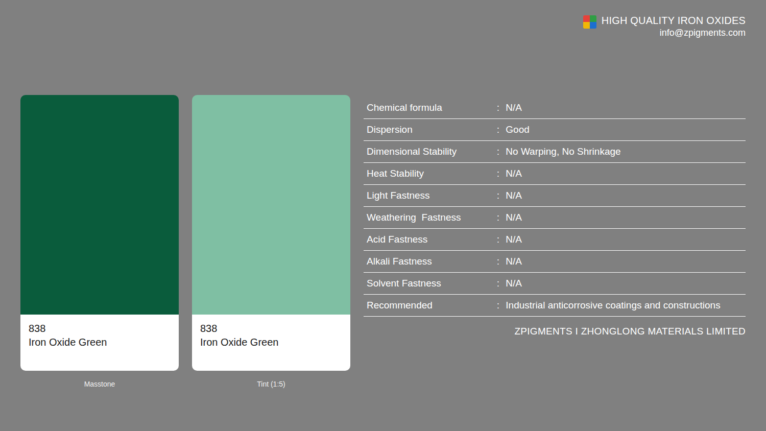HIGH QUALITY IRON OXIDES
info@zpigments.com
838
Iron Oxide Green
Masstone
838
Iron Oxide Green
Tint (1:5)
| Chemical formula | : | N/A |
| Dispersion | : | Good |
| Dimensional Stability | : | No Warping, No Shrinkage |
| Heat Stability | : | N/A |
| Light Fastness | : | N/A |
| Weathering Fastness | : | N/A |
| Acid Fastness | : | N/A |
| Alkali Fastness | : | N/A |
| Solvent Fastness | : | N/A |
| Recommended | : | Industrial anticorrosive coatings and constructions |
ZPIGMENTS I ZHONGLONG MATERIALS LIMITED